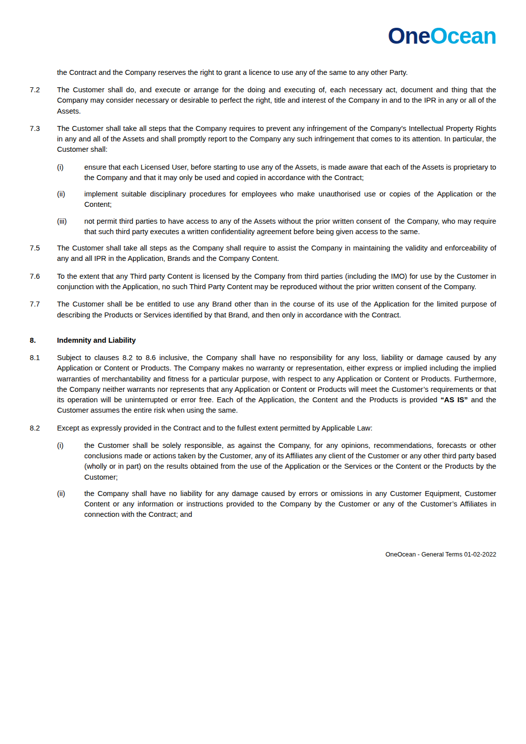One Ocean
the Contract and the Company reserves the right to grant a licence to use any of the same to any other Party.
7.2
The Customer shall do, and execute or arrange for the doing and executing of, each necessary act, document and thing that the Company may consider necessary or desirable to perfect the right, title and interest of the Company in and to the IPR in any or all of the Assets.
7.3
The Customer shall take all steps that the Company requires to prevent any infringement of the Company's Intellectual Property Rights in any and all of the Assets and shall promptly report to the Company any such infringement that comes to its attention. In particular, the Customer shall:
(i)
ensure that each Licensed User, before starting to use any of the Assets, is made aware that each of the Assets is proprietary to the Company and that it may only be used and copied in accordance with the Contract;
(ii)
implement suitable disciplinary procedures for employees who make unauthorised use or copies of the Application or the Content;
(iii)
not permit third parties to have access to any of the Assets without the prior written consent of the Company, who may require that such third party executes a written confidentiality agreement before being given access to the same.
7.5
The Customer shall take all steps as the Company shall require to assist the Company in maintaining the validity and enforceability of any and all IPR in the Application, Brands and the Company Content.
7.6
To the extent that any Third party Content is licensed by the Company from third parties (including the IMO) for use by the Customer in conjunction with the Application, no such Third Party Content may be reproduced without the prior written consent of the Company.
7.7
The Customer shall be be entitled to use any Brand other than in the course of its use of the Application for the limited purpose of describing the Products or Services identified by that Brand, and then only in accordance with the Contract.
8. Indemnity and Liability
8.1
Subject to clauses 8.2 to 8.6 inclusive, the Company shall have no responsibility for any loss, liability or damage caused by any Application or Content or Products. The Company makes no warranty or representation, either express or implied including the implied warranties of merchantability and fitness for a particular purpose, with respect to any Application or Content or Products. Furthermore, the Company neither warrants nor represents that any Application or Content or Products will meet the Customer’s requirements or that its operation will be uninterrupted or error free. Each of the Application, the Content and the Products is provided “AS IS” and the Customer assumes the entire risk when using the same.
8.2
Except as expressly provided in the Contract and to the fullest extent permitted by Applicable Law:
(i)
the Customer shall be solely responsible, as against the Company, for any opinions, recommendations, forecasts or other conclusions made or actions taken by the Customer, any of its Affiliates any client of the Customer or any other third party based (wholly or in part) on the results obtained from the use of the Application or the Services or the Content or the Products by the Customer;
(ii)
the Company shall have no liability for any damage caused by errors or omissions in any Customer Equipment, Customer Content or any information or instructions provided to the Company by the Customer or any of the Customer’s Affiliates in connection with the Contract; and
OneOcean - General Terms 01-02-2022